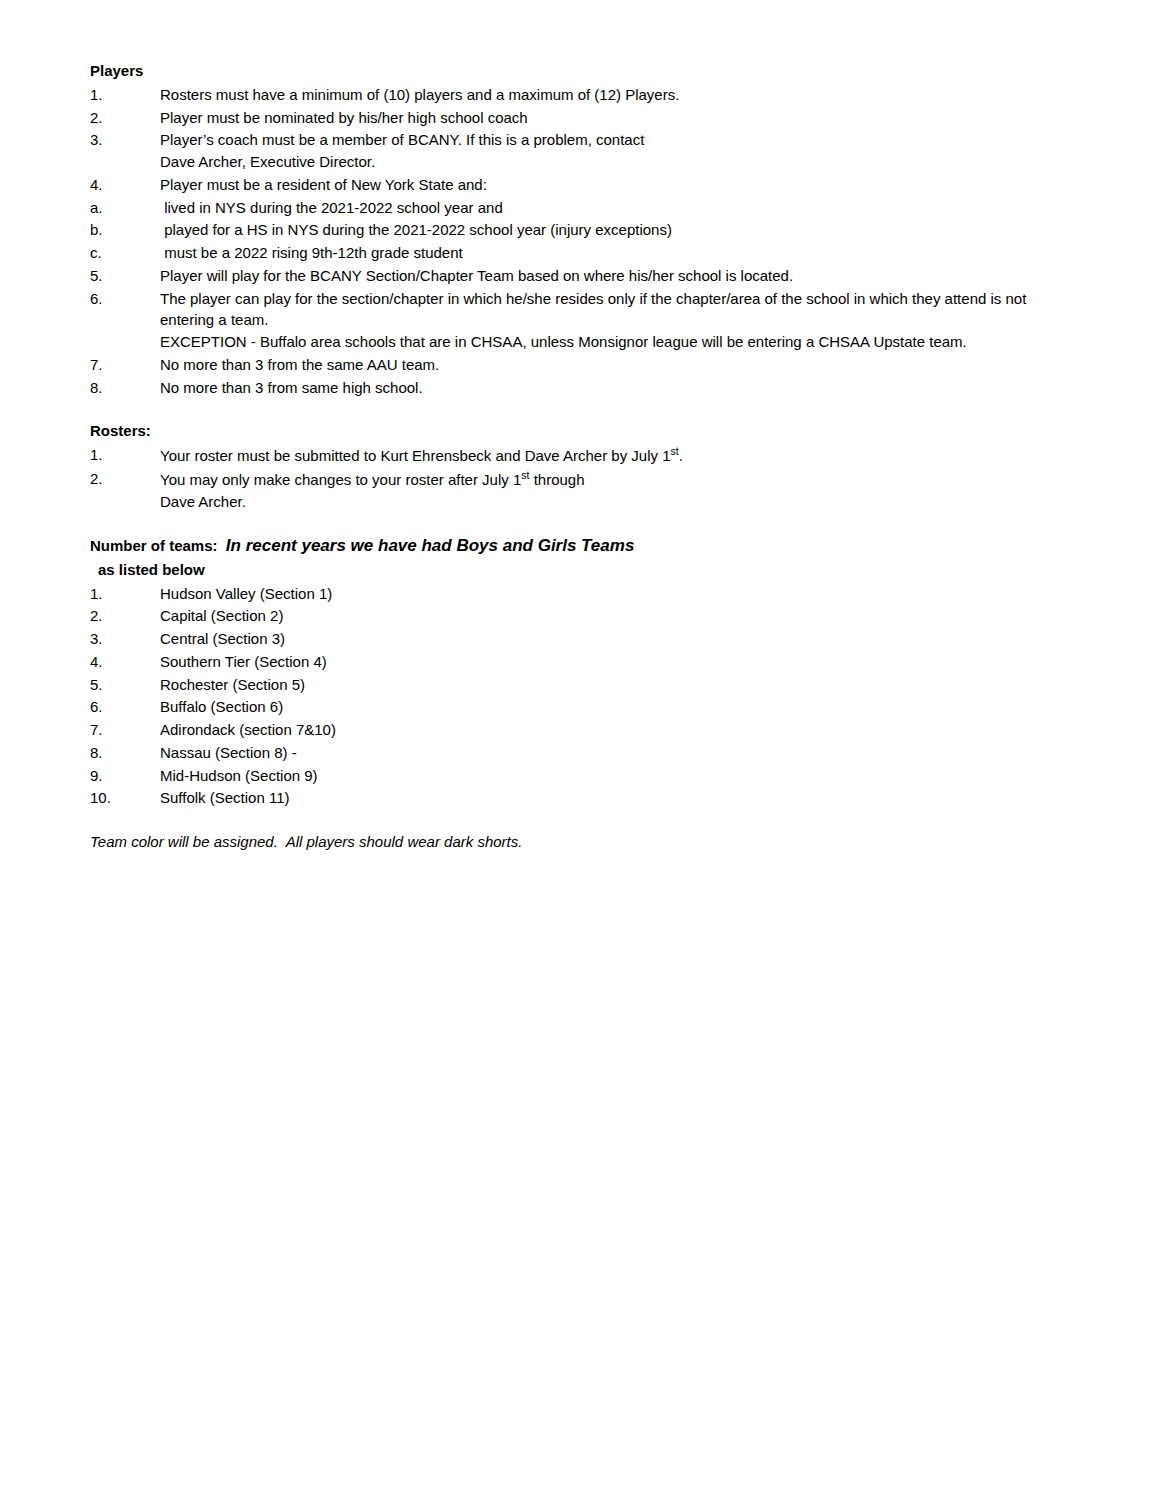Players
1. Rosters must have a minimum of (10) players and a maximum of (12) Players.
2. Player must be nominated by his/her high school coach
3. Player’s coach must be a member of BCANY. If this is a problem, contact
Dave Archer, Executive Director.
4. Player must be a resident of New York State and:
a. lived in NYS during the 2021-2022 school year and
b. played for a HS in NYS during the 2021-2022 school year (injury exceptions)
c. must be a 2022 rising 9th-12th grade student
5. Player will play for the BCANY Section/Chapter Team based on where his/her school is located.
6. The player can play for the section/chapter in which he/she resides only if the chapter/area of the school in which they attend is not entering a team.
EXCEPTION - Buffalo area schools that are in CHSAA, unless Monsignor league will be entering a CHSAA Upstate team.
7. No more than 3 from the same AAU team.
8. No more than 3 from same high school.
Rosters:
1. Your roster must be submitted to Kurt Ehrensbeck and Dave Archer by July 1st.
2. You may only make changes to your roster after July 1st through
Dave Archer.
Number of teams: In recent years we have had Boys and Girls Teams
as listed below
1. Hudson Valley (Section 1)
2. Capital (Section 2)
3. Central (Section 3)
4. Southern Tier (Section 4)
5. Rochester (Section 5)
6. Buffalo (Section 6)
7. Adirondack (section 7&10)
8. Nassau (Section 8) -
9. Mid-Hudson (Section 9)
10. Suffolk (Section 11)
Team color will be assigned. All players should wear dark shorts.